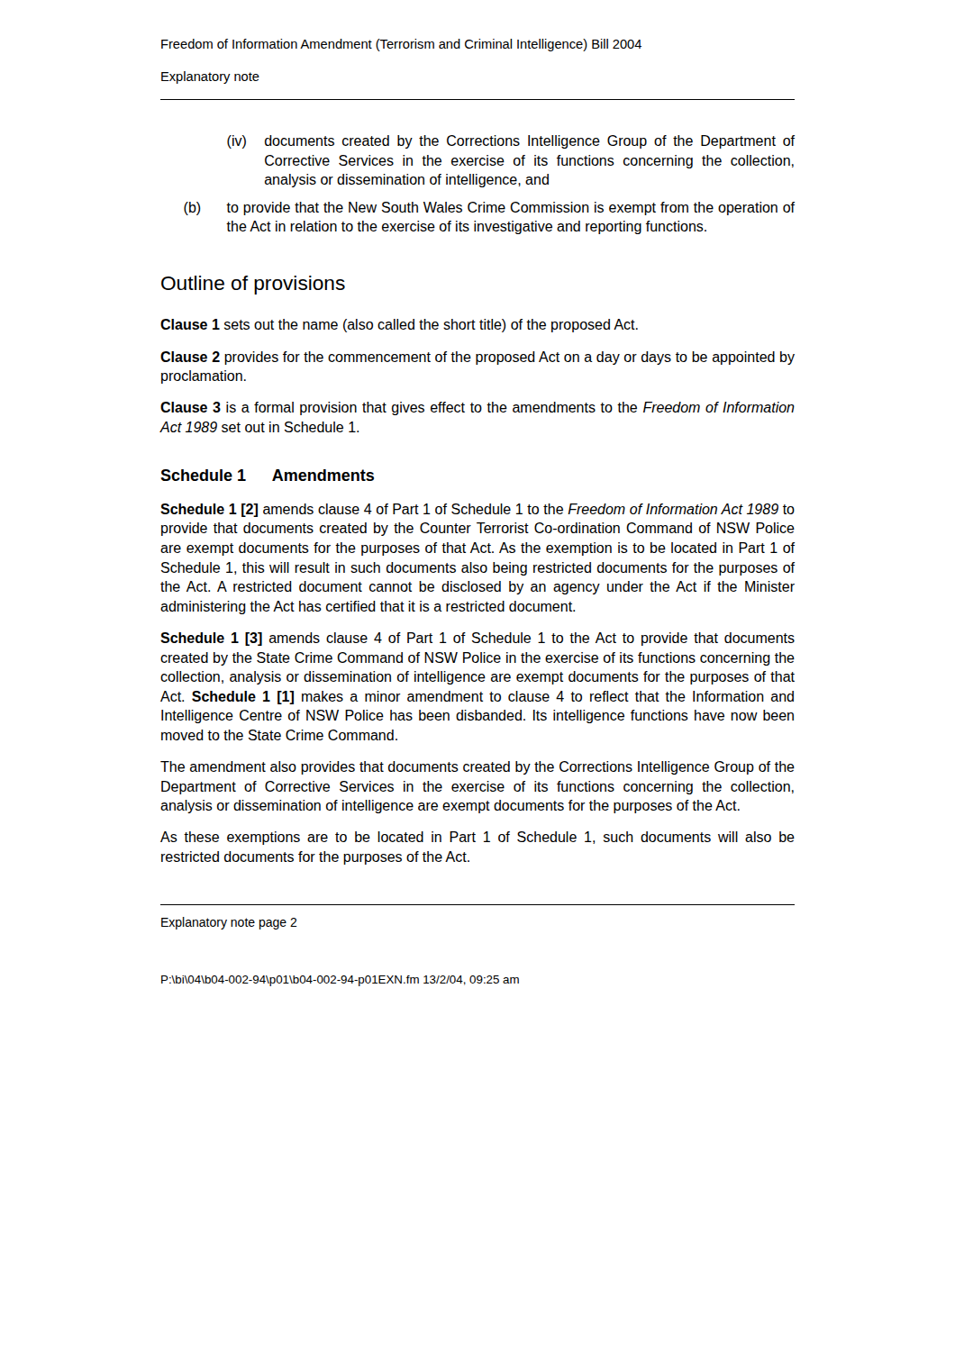Freedom of Information Amendment (Terrorism and Criminal Intelligence) Bill 2004
Explanatory note
(iv) documents created by the Corrections Intelligence Group of the Department of Corrective Services in the exercise of its functions concerning the collection, analysis or dissemination of intelligence, and
(b) to provide that the New South Wales Crime Commission is exempt from the operation of the Act in relation to the exercise of its investigative and reporting functions.
Outline of provisions
Clause 1 sets out the name (also called the short title) of the proposed Act.
Clause 2 provides for the commencement of the proposed Act on a day or days to be appointed by proclamation.
Clause 3 is a formal provision that gives effect to the amendments to the Freedom of Information Act 1989 set out in Schedule 1.
Schedule 1 Amendments
Schedule 1 [2] amends clause 4 of Part 1 of Schedule 1 to the Freedom of Information Act 1989 to provide that documents created by the Counter Terrorist Co-ordination Command of NSW Police are exempt documents for the purposes of that Act. As the exemption is to be located in Part 1 of Schedule 1, this will result in such documents also being restricted documents for the purposes of the Act. A restricted document cannot be disclosed by an agency under the Act if the Minister administering the Act has certified that it is a restricted document.
Schedule 1 [3] amends clause 4 of Part 1 of Schedule 1 to the Act to provide that documents created by the State Crime Command of NSW Police in the exercise of its functions concerning the collection, analysis or dissemination of intelligence are exempt documents for the purposes of that Act. Schedule 1 [1] makes a minor amendment to clause 4 to reflect that the Information and Intelligence Centre of NSW Police has been disbanded. Its intelligence functions have now been moved to the State Crime Command.
The amendment also provides that documents created by the Corrections Intelligence Group of the Department of Corrective Services in the exercise of its functions concerning the collection, analysis or dissemination of intelligence are exempt documents for the purposes of the Act.
As these exemptions are to be located in Part 1 of Schedule 1, such documents will also be restricted documents for the purposes of the Act.
Explanatory note page 2
P:\bi\04\b04-002-94\p01\b04-002-94-p01EXN.fm 13/2/04, 09:25 am